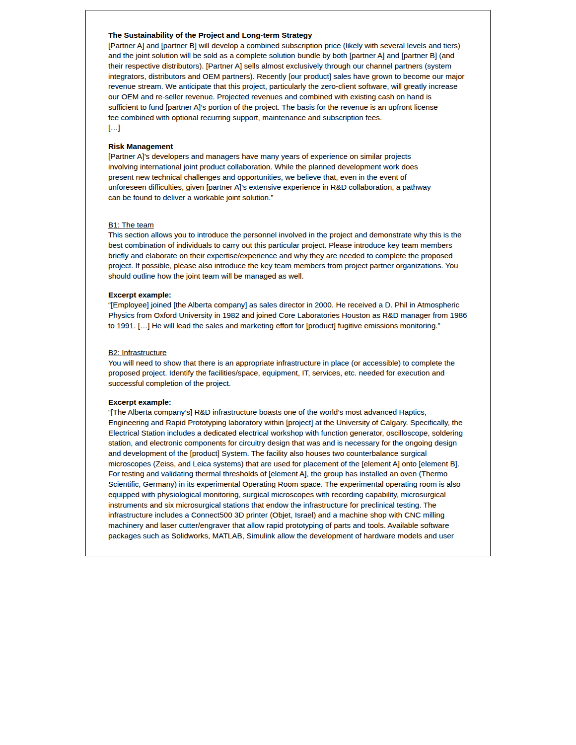The Sustainability of the Project and Long-term Strategy
[Partner A] and [partner B] will develop a combined subscription price (likely with several levels and tiers) and the joint solution will be sold as a complete solution bundle by both [partner A] and [partner B] (and their respective distributors). [Partner A] sells almost exclusively through our channel partners (system integrators, distributors and OEM partners). Recently [our product] sales have grown to become our major revenue stream. We anticipate that this project, particularly the zero-client software, will greatly increase our OEM and re-seller revenue. Projected revenues and combined with existing cash on hand is
sufficient to fund [partner A]’s portion of the project. The basis for the revenue is an upfront license
fee combined with optional recurring support, maintenance and subscription fees.
[…]
Risk Management
[Partner A]’s developers and managers have many years of experience on similar projects
involving international joint product collaboration. While the planned development work does
present new technical challenges and opportunities, we believe that, even in the event of
unforeseen difficulties, given [partner A]’s extensive experience in R&D collaboration, a pathway
can be found to deliver a workable joint solution.”
B1: The team
This section allows you to introduce the personnel involved in the project and demonstrate why this is the best combination of individuals to carry out this particular project. Please introduce key team members briefly and elaborate on their expertise/experience and why they are needed to complete the proposed project. If possible, please also introduce the key team members from project partner organizations. You should outline how the joint team will be managed as well.
Excerpt example:
“[Employee] joined [the Alberta company] as sales director in 2000. He received a D. Phil in Atmospheric Physics from Oxford University in 1982 and joined Core Laboratories Houston as R&D manager from 1986 to 1991. […] He will lead the sales and marketing effort for [product] fugitive emissions monitoring.”
B2: Infrastructure
You will need to show that there is an appropriate infrastructure in place (or accessible) to complete the proposed project. Identify the facilities/space, equipment, IT, services, etc. needed for execution and successful completion of the project.
Excerpt example:
“[The Alberta company’s] R&D infrastructure boasts one of the world’s most advanced Haptics, Engineering and Rapid Prototyping laboratory within [project] at the University of Calgary. Specifically, the Electrical Station includes a dedicated electrical workshop with function generator, oscilloscope, soldering station, and electronic components for circuitry design that was and is necessary for the ongoing design and development of the [product] System. The facility also houses two counterbalance surgical microscopes (Zeiss, and Leica systems) that are used for placement of the [element A] onto [element B]. For testing and validating thermal thresholds of [element A], the group has installed an oven (Thermo Scientific, Germany) in its experimental Operating Room space. The experimental operating room is also equipped with physiological monitoring, surgical microscopes with recording capability, microsurgical instruments and six microsurgical stations that endow the infrastructure for preclinical testing. The infrastructure includes a Connect500 3D printer (Objet, Israel) and a machine shop with CNC milling machinery and laser cutter/engraver that allow rapid prototyping of parts and tools. Available software packages such as Solidworks, MATLAB, Simulink allow the development of hardware models and user